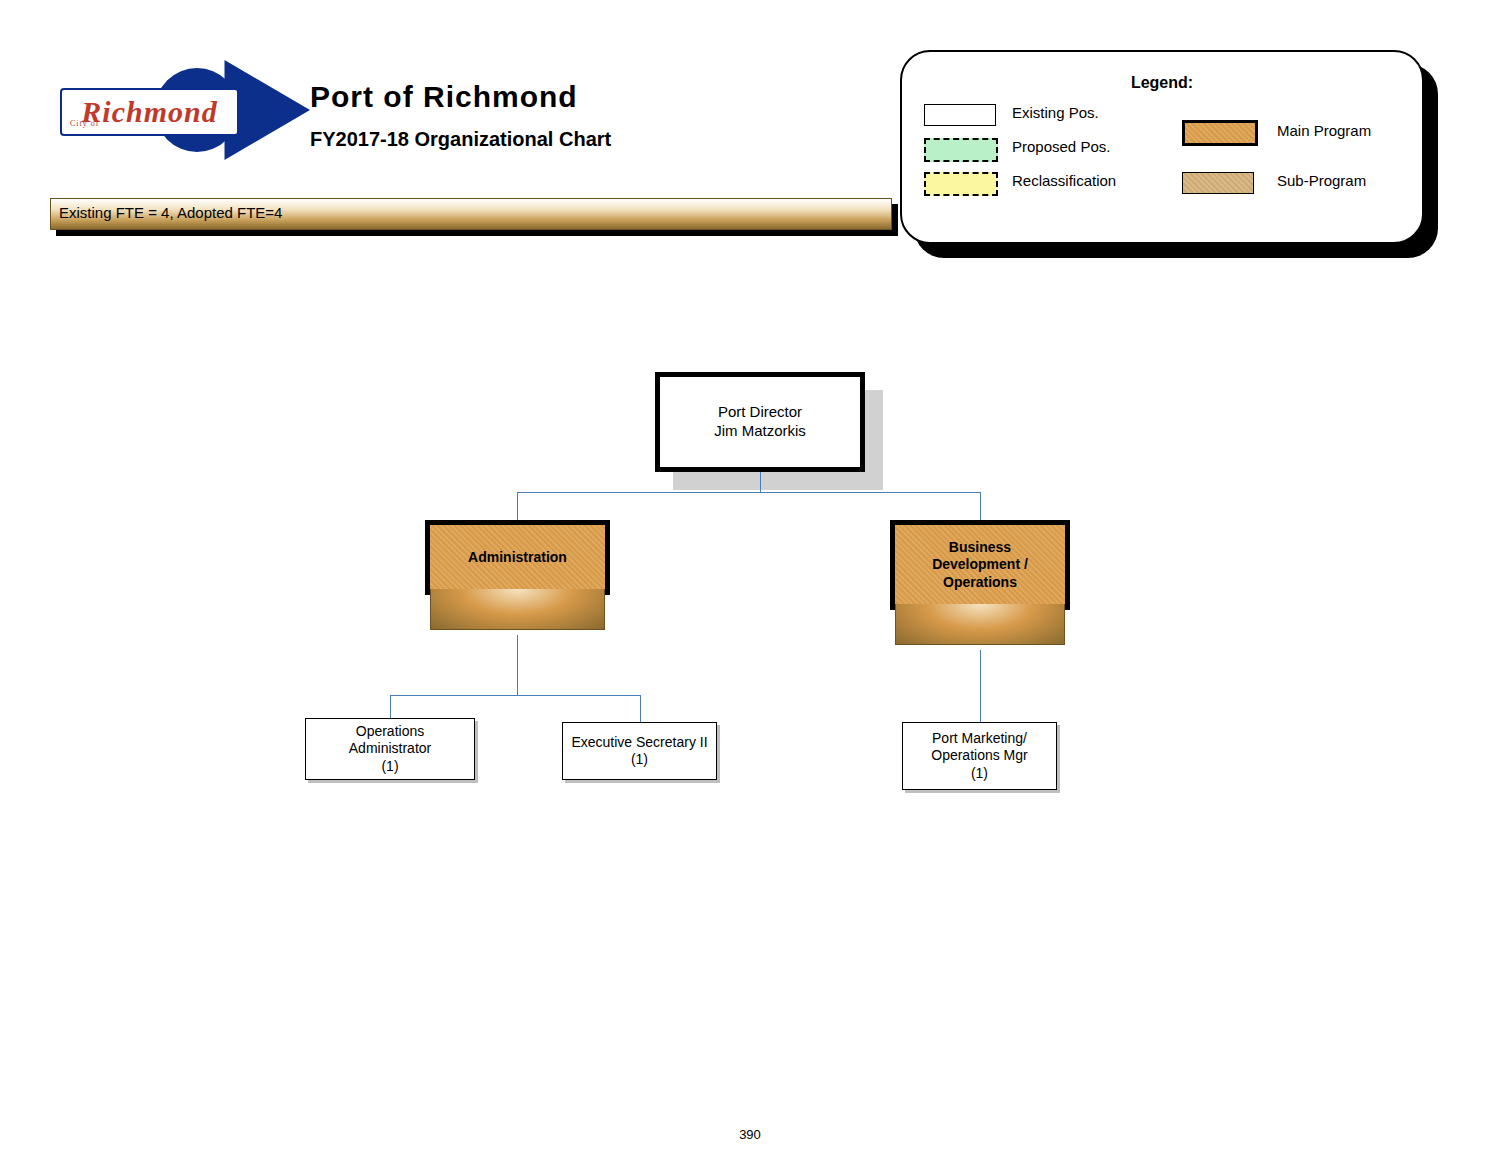City of Richmond
Port of Richmond
FY2017-18 Organizational Chart
Existing FTE = 4, Adopted FTE=4
Legend:
Existing Pos.
Proposed Pos.
Reclassification
Main Program
Sub-Program
Port Director
Jim Matzorkis
Administration
Business
Development /
Operations
Operations
Administrator
(1)
Executive Secretary II
(1)
Port Marketing/
Operations Mgr
(1)
390